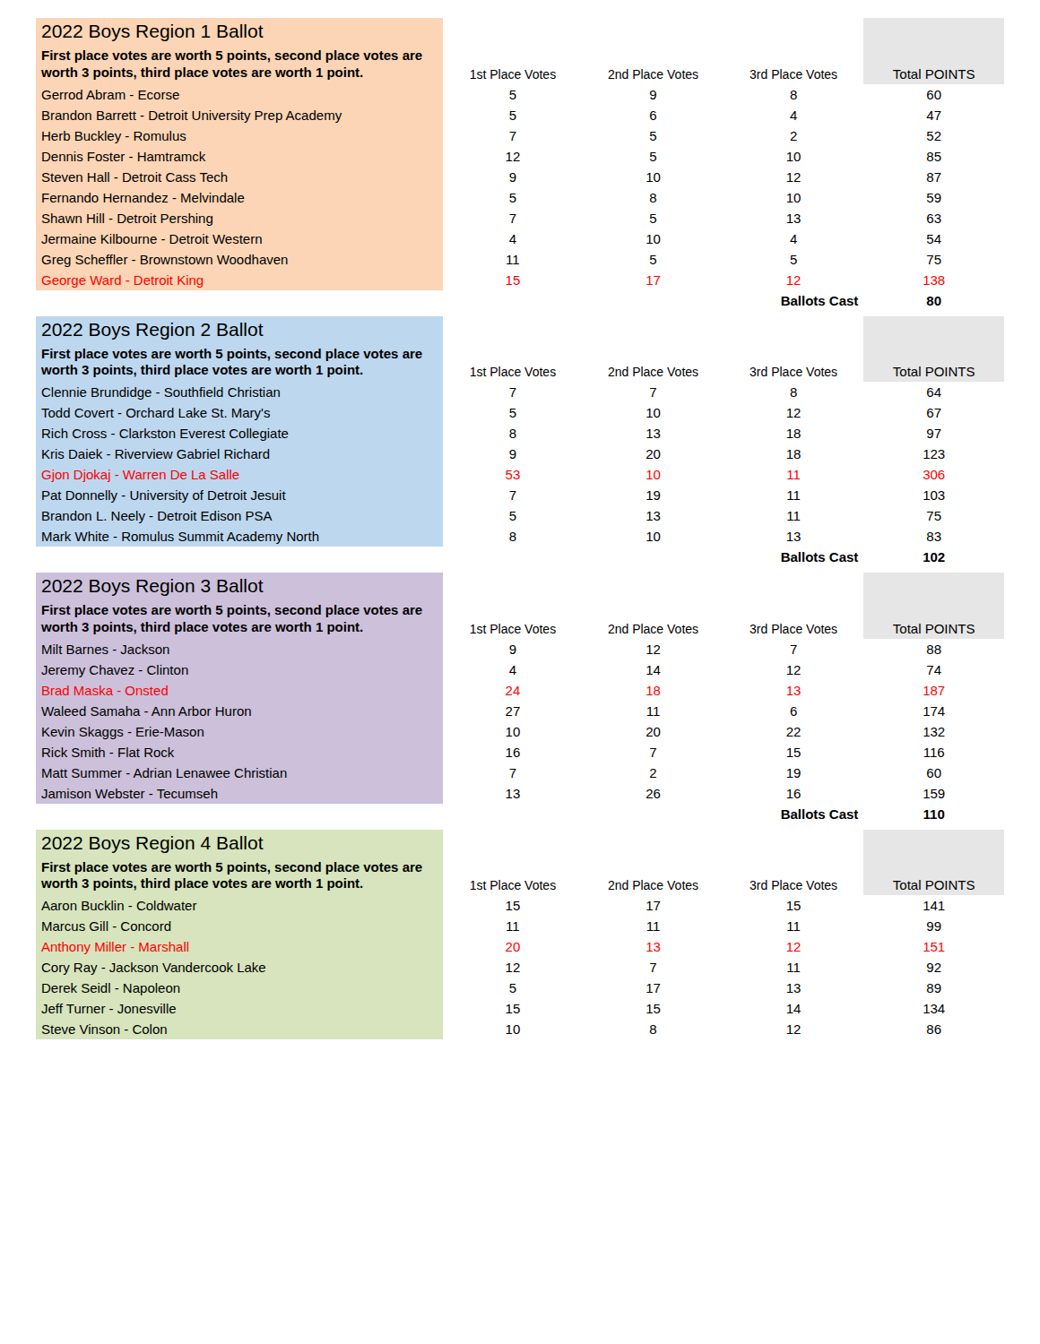| 2022 Boys Region 1 Ballot | | | | |
| First place votes are worth 5 points, second place votes are worth 3 points, third place votes are worth 1 point. | 1st Place Votes | 2nd Place Votes | 3rd Place Votes | Total POINTS |
| Gerrod Abram - Ecorse | 5 | 9 | 8 | 60 |
| Brandon Barrett - Detroit University Prep Academy | 5 | 6 | 4 | 47 |
| Herb Buckley - Romulus | 7 | 5 | 2 | 52 |
| Dennis Foster - Hamtramck | 12 | 5 | 10 | 85 |
| Steven Hall - Detroit Cass Tech | 9 | 10 | 12 | 87 |
| Fernando Hernandez - Melvindale | 5 | 8 | 10 | 59 |
| Shawn Hill - Detroit Pershing | 7 | 5 | 13 | 63 |
| Jermaine Kilbourne - Detroit Western | 4 | 10 | 4 | 54 |
| Greg Scheffler - Brownstown Woodhaven | 11 | 5 | 5 | 75 |
| George Ward - Detroit King | 15 | 17 | 12 | 138 |
| | | | Ballots Cast | 80 |
| 2022 Boys Region 2 Ballot | | | | |
| First place votes are worth 5 points, second place votes are worth 3 points, third place votes are worth 1 point. | 1st Place Votes | 2nd Place Votes | 3rd Place Votes | Total POINTS |
| Clennie Brundidge - Southfield Christian | 7 | 7 | 8 | 64 |
| Todd Covert - Orchard Lake St. Mary's | 5 | 10 | 12 | 67 |
| Rich Cross - Clarkston Everest Collegiate | 8 | 13 | 18 | 97 |
| Kris Daiek - Riverview Gabriel Richard | 9 | 20 | 18 | 123 |
| Gjon Djokaj - Warren De La Salle | 53 | 10 | 11 | 306 |
| Pat Donnelly - University of Detroit Jesuit | 7 | 19 | 11 | 103 |
| Brandon L. Neely - Detroit Edison PSA | 5 | 13 | 11 | 75 |
| Mark White - Romulus Summit Academy North | 8 | 10 | 13 | 83 |
| | | | Ballots Cast | 102 |
| 2022 Boys Region 3 Ballot | | | | |
| First place votes are worth 5 points, second place votes are worth 3 points, third place votes are worth 1 point. | 1st Place Votes | 2nd Place Votes | 3rd Place Votes | Total POINTS |
| Milt Barnes - Jackson | 9 | 12 | 7 | 88 |
| Jeremy Chavez - Clinton | 4 | 14 | 12 | 74 |
| Brad Maska - Onsted | 24 | 18 | 13 | 187 |
| Waleed Samaha - Ann Arbor Huron | 27 | 11 | 6 | 174 |
| Kevin Skaggs - Erie-Mason | 10 | 20 | 22 | 132 |
| Rick Smith - Flat Rock | 16 | 7 | 15 | 116 |
| Matt Summer - Adrian Lenawee Christian | 7 | 2 | 19 | 60 |
| Jamison Webster - Tecumseh | 13 | 26 | 16 | 159 |
| | | | Ballots Cast | 110 |
| 2022 Boys Region 4 Ballot | | | | |
| First place votes are worth 5 points, second place votes are worth 3 points, third place votes are worth 1 point. | 1st Place Votes | 2nd Place Votes | 3rd Place Votes | Total POINTS |
| Aaron Bucklin - Coldwater | 15 | 17 | 15 | 141 |
| Marcus Gill - Concord | 11 | 11 | 11 | 99 |
| Anthony Miller - Marshall | 20 | 13 | 12 | 151 |
| Cory Ray - Jackson Vandercook Lake | 12 | 7 | 11 | 92 |
| Derek Seidl - Napoleon | 5 | 17 | 13 | 89 |
| Jeff Turner - Jonesville | 15 | 15 | 14 | 134 |
| Steve Vinson - Colon | 10 | 8 | 12 | 86 |